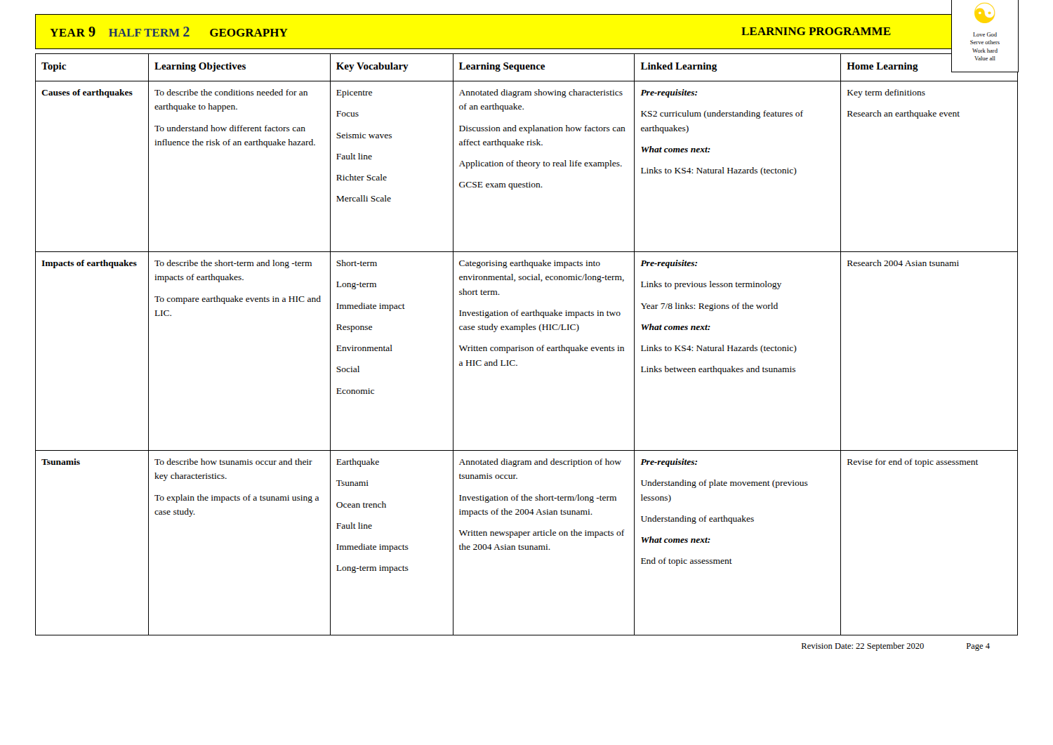YEAR 9 HALF TERM 2 GEOGRAPHY
LEARNING PROGRAMME
☯
Love God
Serve others
Work hard
Value all
| Topic | Learning Objectives | Key Vocabulary | Learning Sequence | Linked Learning | Home Learning |
| --- | --- | --- | --- | --- | --- |
| Causes of earthquakes | To describe the conditions needed for an earthquake to happen. To understand how different factors can influence the risk of an earthquake hazard. | Epicentre Focus Seismic waves Fault line Richter Scale Mercalli Scale | Annotated diagram showing characteristics of an earthquake. Discussion and explanation how factors can affect earthquake risk. Application of theory to real life examples. GCSE exam question. | Pre-requisites: KS2 curriculum (understanding features of earthquakes) What comes next: Links to KS4: Natural Hazards (tectonic) | Key term definitions Research an earthquake event |
| Impacts of earthquakes | To describe the short-term and long -term impacts of earthquakes. To compare earthquake events in a HIC and LIC. | Short-term Long-term Immediate impact Response Environmental Social Economic | Categorising earthquake impacts into environmental, social, economic/long-term, short term. Investigation of earthquake impacts in two case study examples (HIC/LIC) Written comparison of earthquake events in a HIC and LIC. | Pre-requisites: Links to previous lesson terminology Year 7/8 links: Regions of the world What comes next: Links to KS4: Natural Hazards (tectonic) Links between earthquakes and tsunamis | Research 2004 Asian tsunami |
| Tsunamis | To describe how tsunamis occur and their key characteristics. To explain the impacts of a tsunami using a case study. | Earthquake Tsunami Ocean trench Fault line Immediate impacts Long-term impacts | Annotated diagram and description of how tsunamis occur. Investigation of the short-term/long -term impacts of the 2004 Asian tsunami. Written newspaper article on the impacts of the 2004 Asian tsunami. | Pre-requisites: Understanding of plate movement (previous lessons) Understanding of earthquakes What comes next: End of topic assessment | Revise for end of topic assessment |
Revision Date: 22 September 2020 Page 4